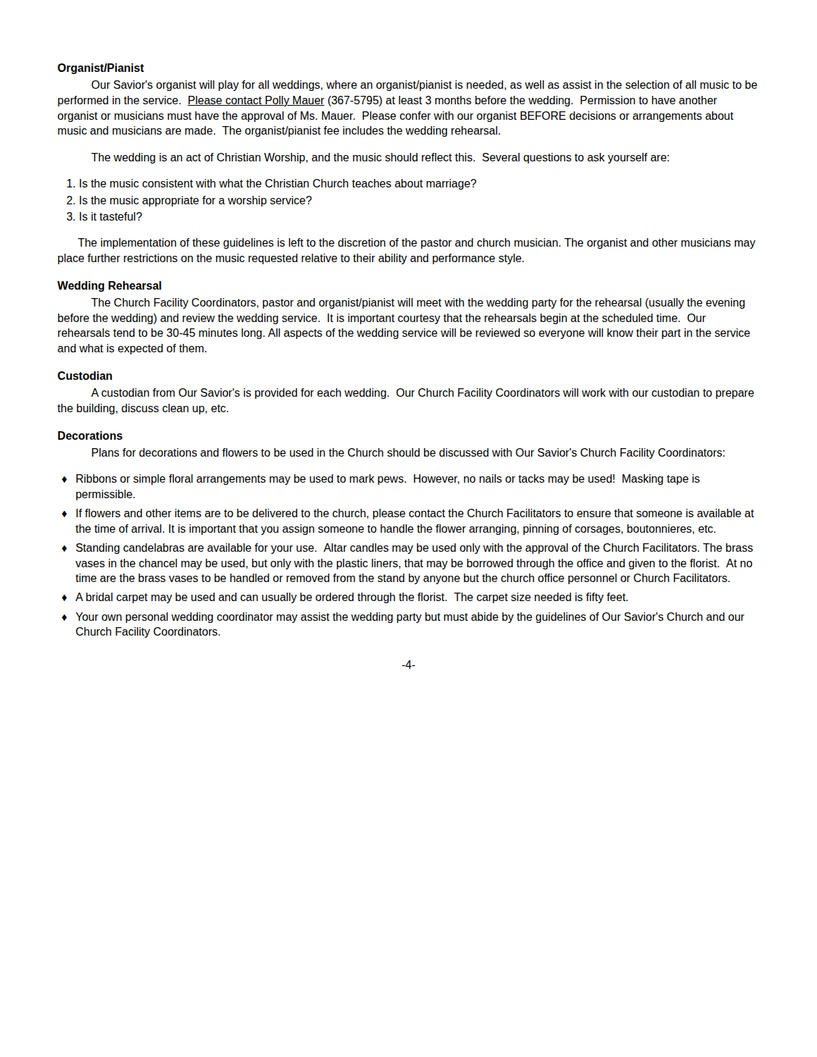Organist/Pianist
Our Savior's organist will play for all weddings, where an organist/pianist is needed, as well as assist in the selection of all music to be performed in the service. Please contact Polly Mauer (367-5795) at least 3 months before the wedding. Permission to have another organist or musicians must have the approval of Ms. Mauer. Please confer with our organist BEFORE decisions or arrangements about music and musicians are made. The organist/pianist fee includes the wedding rehearsal.
The wedding is an act of Christian Worship, and the music should reflect this. Several questions to ask yourself are:
Is the music consistent with what the Christian Church teaches about marriage?
Is the music appropriate for a worship service?
Is it tasteful?
The implementation of these guidelines is left to the discretion of the pastor and church musician. The organist and other musicians may place further restrictions on the music requested relative to their ability and performance style.
Wedding Rehearsal
The Church Facility Coordinators, pastor and organist/pianist will meet with the wedding party for the rehearsal (usually the evening before the wedding) and review the wedding service. It is important courtesy that the rehearsals begin at the scheduled time. Our rehearsals tend to be 30-45 minutes long. All aspects of the wedding service will be reviewed so everyone will know their part in the service and what is expected of them.
Custodian
A custodian from Our Savior's is provided for each wedding. Our Church Facility Coordinators will work with our custodian to prepare the building, discuss clean up, etc.
Decorations
Plans for decorations and flowers to be used in the Church should be discussed with Our Savior's Church Facility Coordinators:
Ribbons or simple floral arrangements may be used to mark pews. However, no nails or tacks may be used! Masking tape is permissible.
If flowers and other items are to be delivered to the church, please contact the Church Facilitators to ensure that someone is available at the time of arrival. It is important that you assign someone to handle the flower arranging, pinning of corsages, boutonnieres, etc.
Standing candelabras are available for your use. Altar candles may be used only with the approval of the Church Facilitators. The brass vases in the chancel may be used, but only with the plastic liners, that may be borrowed through the office and given to the florist. At no time are the brass vases to be handled or removed from the stand by anyone but the church office personnel or Church Facilitators.
A bridal carpet may be used and can usually be ordered through the florist. The carpet size needed is fifty feet.
Your own personal wedding coordinator may assist the wedding party but must abide by the guidelines of Our Savior's Church and our Church Facility Coordinators.
-4-